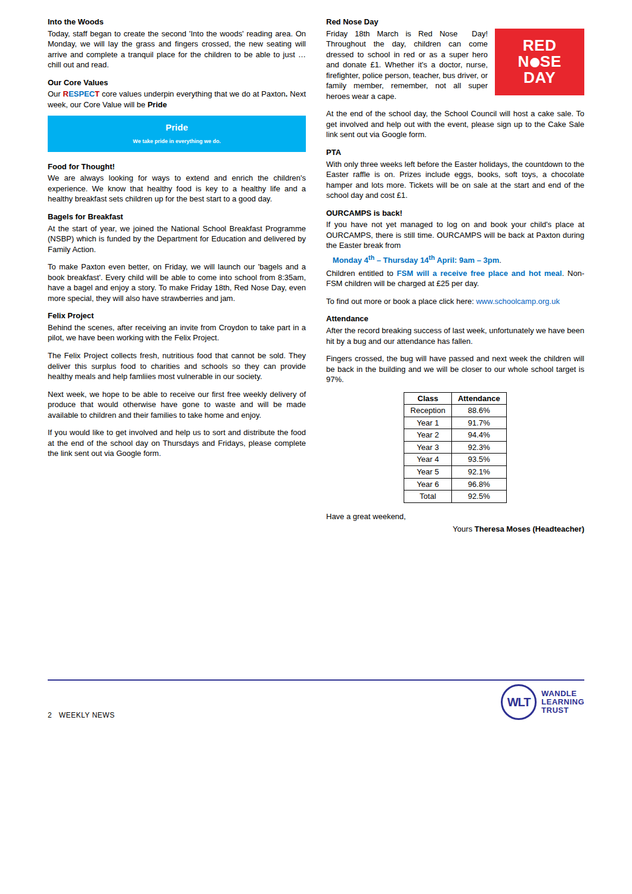Into the Woods
Today, staff began to create the second 'Into the woods' reading area. On Monday, we will lay the grass and fingers crossed, the new seating will arrive and complete a tranquil place for the children to be able to just … chill out and read.
Our Core Values
Our RESPECT core values underpin everything that we do at Paxton. Next week, our Core Value will be Pride
Pride
We take pride in everything we do.
Food for Thought!
We are always looking for ways to extend and enrich the children's experience. We know that healthy food is key to a healthy life and a healthy breakfast sets children up for the best start to a good day.
Bagels for Breakfast
At the start of year, we joined the National School Breakfast Programme (NSBP) which is funded by the Department for Education and delivered by Family Action.
To make Paxton even better, on Friday, we will launch our 'bagels and a book breakfast'. Every child will be able to come into school from 8:35am, have a bagel and enjoy a story. To make Friday 18th, Red Nose Day, even more special, they will also have strawberries and jam.
Felix Project
Behind the scenes, after receiving an invite from Croydon to take part in a pilot, we have been working with the Felix Project.
The Felix Project collects fresh, nutritious food that cannot be sold. They deliver this surplus food to charities and schools so they can provide healthy meals and help famliies most vulnerable in our society.
Next week, we hope to be able to receive our first free weekly delivery of produce that would otherwise have gone to waste and will be made available to children and their families to take home and enjoy.
If you would like to get involved and help us to sort and distribute the food at the end of the school day on Thursdays and Fridays, please complete the link sent out via Google form.
Red Nose Day
RED
N SE
DAY
Friday 18th March is Red Nose Day! Throughout the day, children can come dressed to school in red or as a super hero and donate £1. Whether it's a doctor, nurse, firefighter, police person, teacher, bus driver, or family member, remember, not all super heroes wear a cape.
At the end of the school day, the School Council will host a cake sale. To get involved and help out with the event, please sign up to the Cake Sale link sent out via Google form.
PTA
With only three weeks left before the Easter holidays, the countdown to the Easter raffle is on. Prizes include eggs, books, soft toys, a chocolate hamper and lots more. Tickets will be on sale at the start and end of the school day and cost £1.
OURCAMPS is back!
If you have not yet managed to log on and book your child's place at OURCAMPS, there is still time. OURCAMPS will be back at Paxton during the Easter break from
Monday 4th – Thursday 14th April: 9am – 3pm.
Children entitled to FSM will a receive free place and hot meal. Non-FSM children will be charged at £25 per day.
To find out more or book a place click here: www.schoolcamp.org.uk
Attendance
After the record breaking success of last week, unfortunately we have been hit by a bug and our attendance has fallen.
Fingers crossed, the bug will have passed and next week the children will be back in the building and we will be closer to our whole school target is 97%.
| Class | Attendance |
| --- | --- |
| Reception | 88.6% |
| Year 1 | 91.7% |
| Year 2 | 94.4% |
| Year 3 | 92.3% |
| Year 4 | 93.5% |
| Year 5 | 92.1% |
| Year 6 | 96.8% |
| Total | 92.5% |
Have a great weekend,
Yours Theresa Moses (Headteacher)
2 WEEKLY NEWS
WLT
WANDLE
LEARNING
TRUST